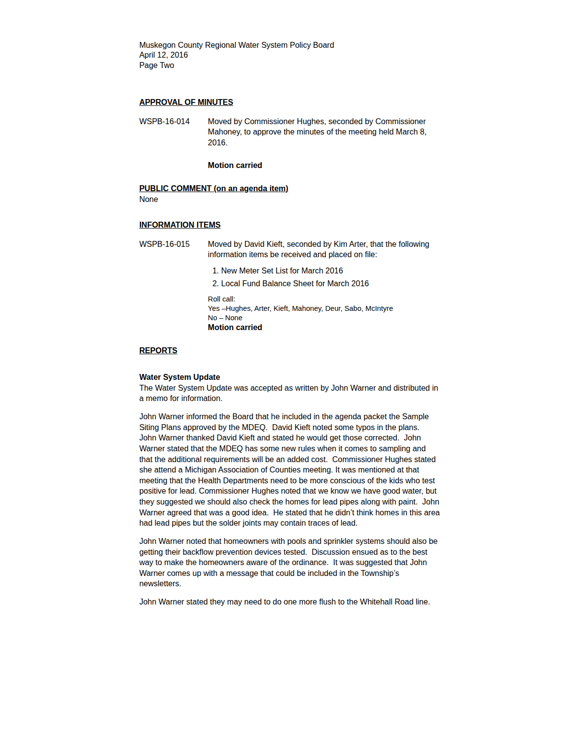Muskegon County Regional Water System Policy Board
April 12, 2016
Page Two
APPROVAL OF MINUTES
WSPB-16-014
Moved by Commissioner Hughes, seconded by Commissioner Mahoney, to approve the minutes of the meeting held March 8, 2016.
Motion carried
PUBLIC COMMENT (on an agenda item)
None
INFORMATION ITEMS
WSPB-16-015
Moved by David Kieft, seconded by Kim Arter, that the following information items be received and placed on file:
New Meter Set List for March 2016
Local Fund Balance Sheet for March 2016
Roll call:
Yes –Hughes, Arter, Kieft, Mahoney, Deur, Sabo, McIntyre
No – None
Motion carried
REPORTS
Water System Update
The Water System Update was accepted as written by John Warner and distributed in a memo for information.
John Warner informed the Board that he included in the agenda packet the Sample Siting Plans approved by the MDEQ. David Kieft noted some typos in the plans. John Warner thanked David Kieft and stated he would get those corrected. John Warner stated that the MDEQ has some new rules when it comes to sampling and that the additional requirements will be an added cost. Commissioner Hughes stated she attend a Michigan Association of Counties meeting. It was mentioned at that meeting that the Health Departments need to be more conscious of the kids who test positive for lead. Commissioner Hughes noted that we know we have good water, but they suggested we should also check the homes for lead pipes along with paint. John Warner agreed that was a good idea. He stated that he didn’t think homes in this area had lead pipes but the solder joints may contain traces of lead.
John Warner noted that homeowners with pools and sprinkler systems should also be getting their backflow prevention devices tested. Discussion ensued as to the best way to make the homeowners aware of the ordinance. It was suggested that John Warner comes up with a message that could be included in the Township’s newsletters.
John Warner stated they may need to do one more flush to the Whitehall Road line.